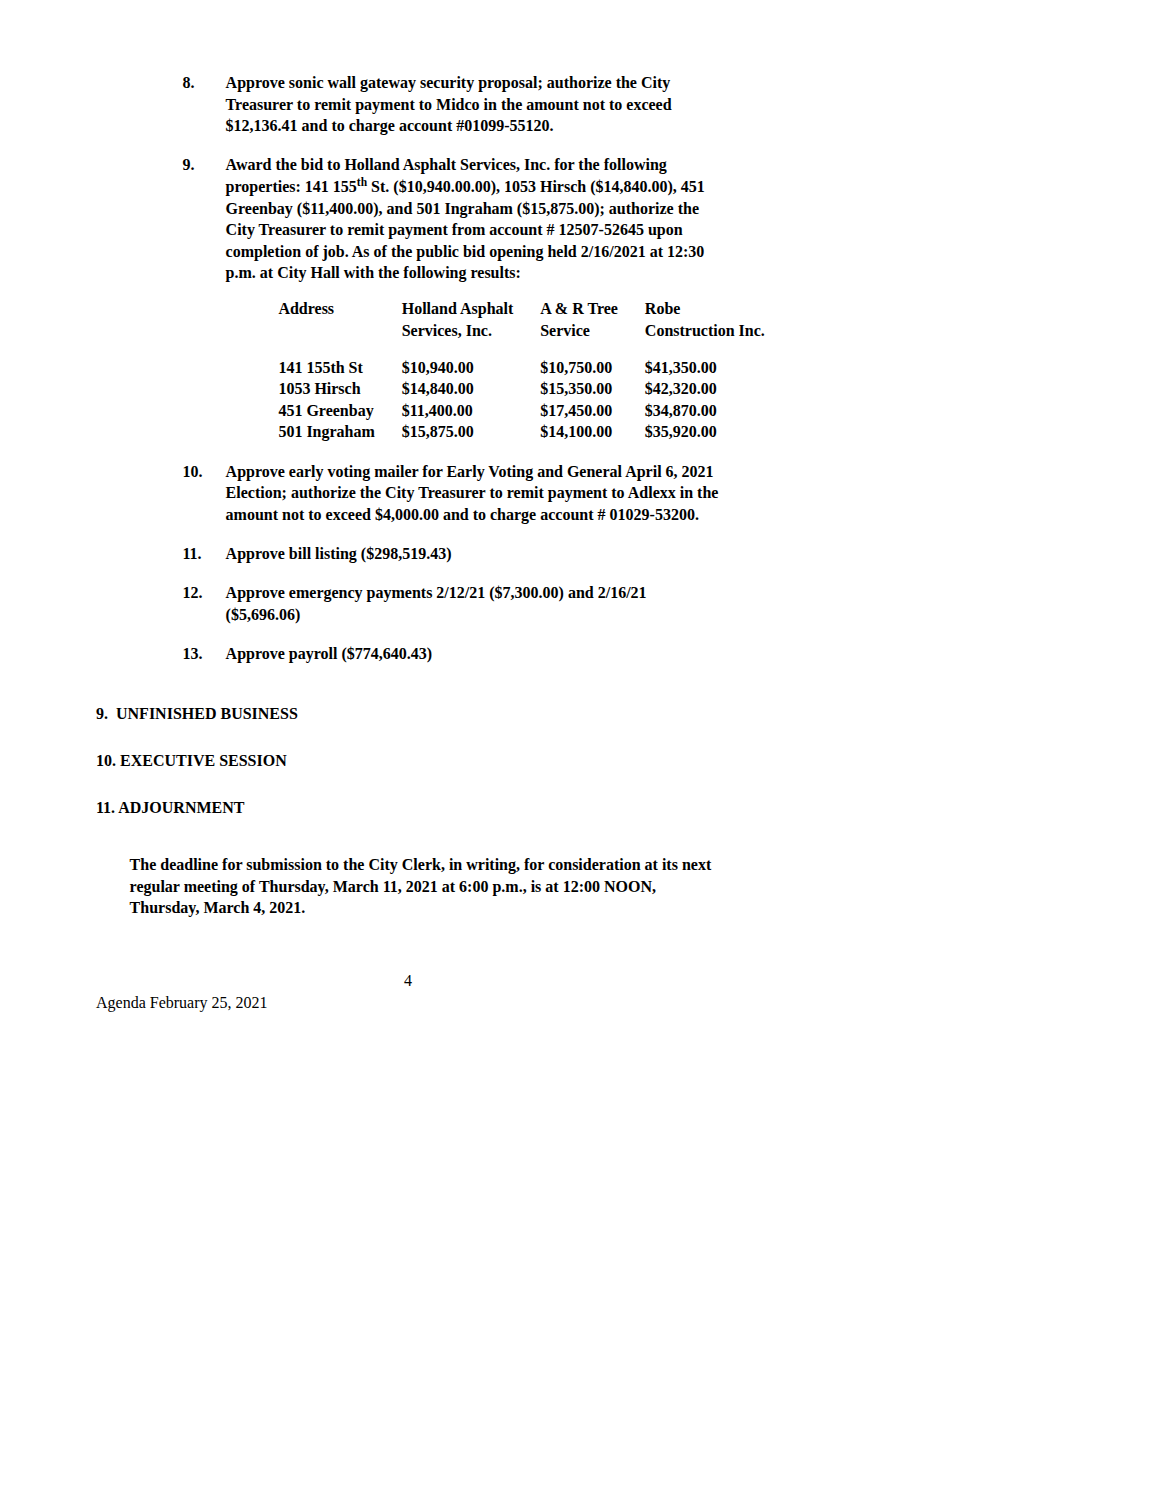8. Approve sonic wall gateway security proposal; authorize the City Treasurer to remit payment to Midco in the amount not to exceed $12,136.41 and to charge account #01099-55120.
9. Award the bid to Holland Asphalt Services, Inc. for the following properties: 141 155th St. ($10,940.00.00), 1053 Hirsch ($14,840.00), 451 Greenbay ($11,400.00), and 501 Ingraham ($15,875.00); authorize the City Treasurer to remit payment from account # 12507-52645 upon completion of job. As of the public bid opening held 2/16/2021 at 12:30 p.m. at City Hall with the following results:
| Address | Holland Asphalt Services, Inc. | A & R Tree Service | Robe Construction Inc. |
| --- | --- | --- | --- |
| 141 155th St | $10,940.00 | $10,750.00 | $41,350.00 |
| 1053 Hirsch | $14,840.00 | $15,350.00 | $42,320.00 |
| 451 Greenbay | $11,400.00 | $17,450.00 | $34,870.00 |
| 501 Ingraham | $15,875.00 | $14,100.00 | $35,920.00 |
10. Approve early voting mailer for Early Voting and General April 6, 2021 Election; authorize the City Treasurer to remit payment to Adlexx in the amount not to exceed $4,000.00 and to charge account # 01029-53200.
11. Approve bill listing ($298,519.43)
12. Approve emergency payments 2/12/21 ($7,300.00) and 2/16/21 ($5,696.06)
13. Approve payroll ($774,640.43)
9. UNFINISHED BUSINESS
10. EXECUTIVE SESSION
11. ADJOURNMENT
The deadline for submission to the City Clerk, in writing, for consideration at its next regular meeting of Thursday, March 11, 2021 at 6:00 p.m., is at 12:00 NOON, Thursday, March 4, 2021.
4
Agenda February 25, 2021